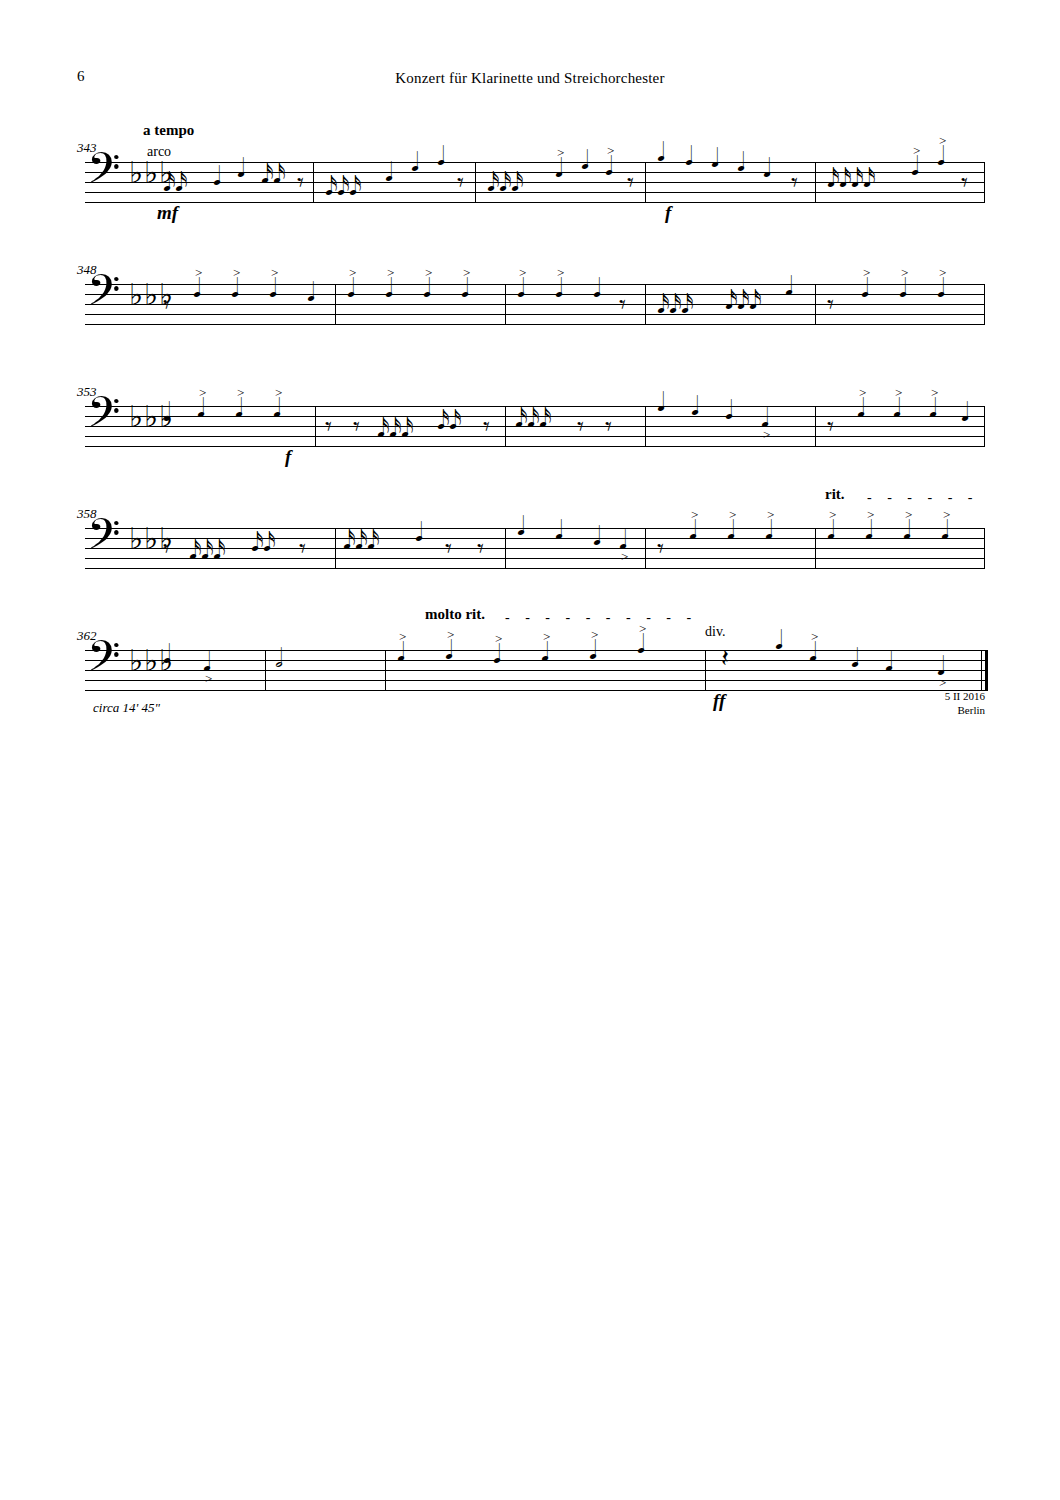6
Konzert für Klarinette und Streichorchester
343
a tempo
arco
𝄢
♭♭♭
mf
f
𝅘𝅥𝅯𝅘𝅥𝅯
𝅘𝅥
𝅘𝅥
𝅘𝅥𝅯𝅘𝅥𝅯
𝄾
𝅘𝅥𝅯𝅘𝅥𝅯𝅘𝅥𝅯
𝅘𝅥
𝅘𝅥
𝅘𝅥
𝄾
𝅘𝅥𝅯𝅘𝅥𝅯𝅘𝅥𝅯
𝅘𝅥
>
𝅘𝅥
𝅘𝅥
>
𝄾
𝅘𝅥
𝅘𝅥
𝅘𝅥
𝅘𝅥
𝅘𝅥
𝄾
𝅘𝅥𝅯𝅘𝅥𝅯𝅘𝅥𝅯𝅘𝅥𝅯
𝅘𝅥
>
𝅘𝅥
>
𝄾
348
𝄢
♭♭♭
𝄾
𝅘𝅥
>
𝅘𝅥
>
𝅘𝅥
>
𝅘𝅥
𝅘𝅥
>
𝅘𝅥
>
𝅘𝅥
>
𝅘𝅥
>
𝅘𝅥
>
𝅘𝅥
>
𝅘𝅥
𝄾
𝅘𝅥𝅯𝅘𝅥𝅯𝅘𝅥𝅯
𝅘𝅥𝅯𝅘𝅥𝅯𝅘𝅥𝅯
𝅘𝅥
𝄾
𝅘𝅥
>
𝅘𝅥
>
𝅘𝅥
>
353
𝄢
♭♭♭
f
𝅘𝅥
𝅘𝅥
>
𝅘𝅥
>
𝅘𝅥
>
𝄾
𝄾
𝅘𝅥𝅯𝅘𝅥𝅯𝅘𝅥𝅯
𝅘𝅥𝅯𝅘𝅥𝅯
𝄾
𝅘𝅥𝅯𝅘𝅥𝅯𝅘𝅥𝅯
𝄾
𝄾
𝅘𝅥
𝅘𝅥
𝅘𝅥
𝅘𝅥
>
𝄾
𝅘𝅥
>
𝅘𝅥
>
𝅘𝅥
>
𝅘𝅥
358
𝄢
♭♭♭
rit.
- - - - - -
𝄾
𝅘𝅥𝅯𝅘𝅥𝅯𝅘𝅥𝅯
𝅘𝅥𝅯𝅘𝅥𝅯
𝄾
𝅘𝅥𝅯𝅘𝅥𝅯𝅘𝅥𝅯
𝅘𝅥
𝄾
𝄾
𝅘𝅥
𝅘𝅥
𝅘𝅥
𝅘𝅥
>
𝄾
𝅘𝅥
>
𝅘𝅥
>
𝅘𝅥
>
𝅘𝅥
>
𝅘𝅥
>
𝅘𝅥
>
𝅘𝅥
>
362
𝄢
♭♭♭
molto rit.
- - - - - - - - - -
div.
ff
𝅘𝅥
𝅘𝅥
>
𝅗𝅥
𝅘𝅥
>
𝅘𝅥
>
𝅘𝅥
>
𝅘𝅥
>
𝅘𝅥
>
𝅘𝅥
>
𝄽
𝅘𝅥
𝅘𝅥
>
𝅘𝅥
𝅘𝅥
𝅘𝅥
>
circa 14' 45"
5 II 2016
Berlin